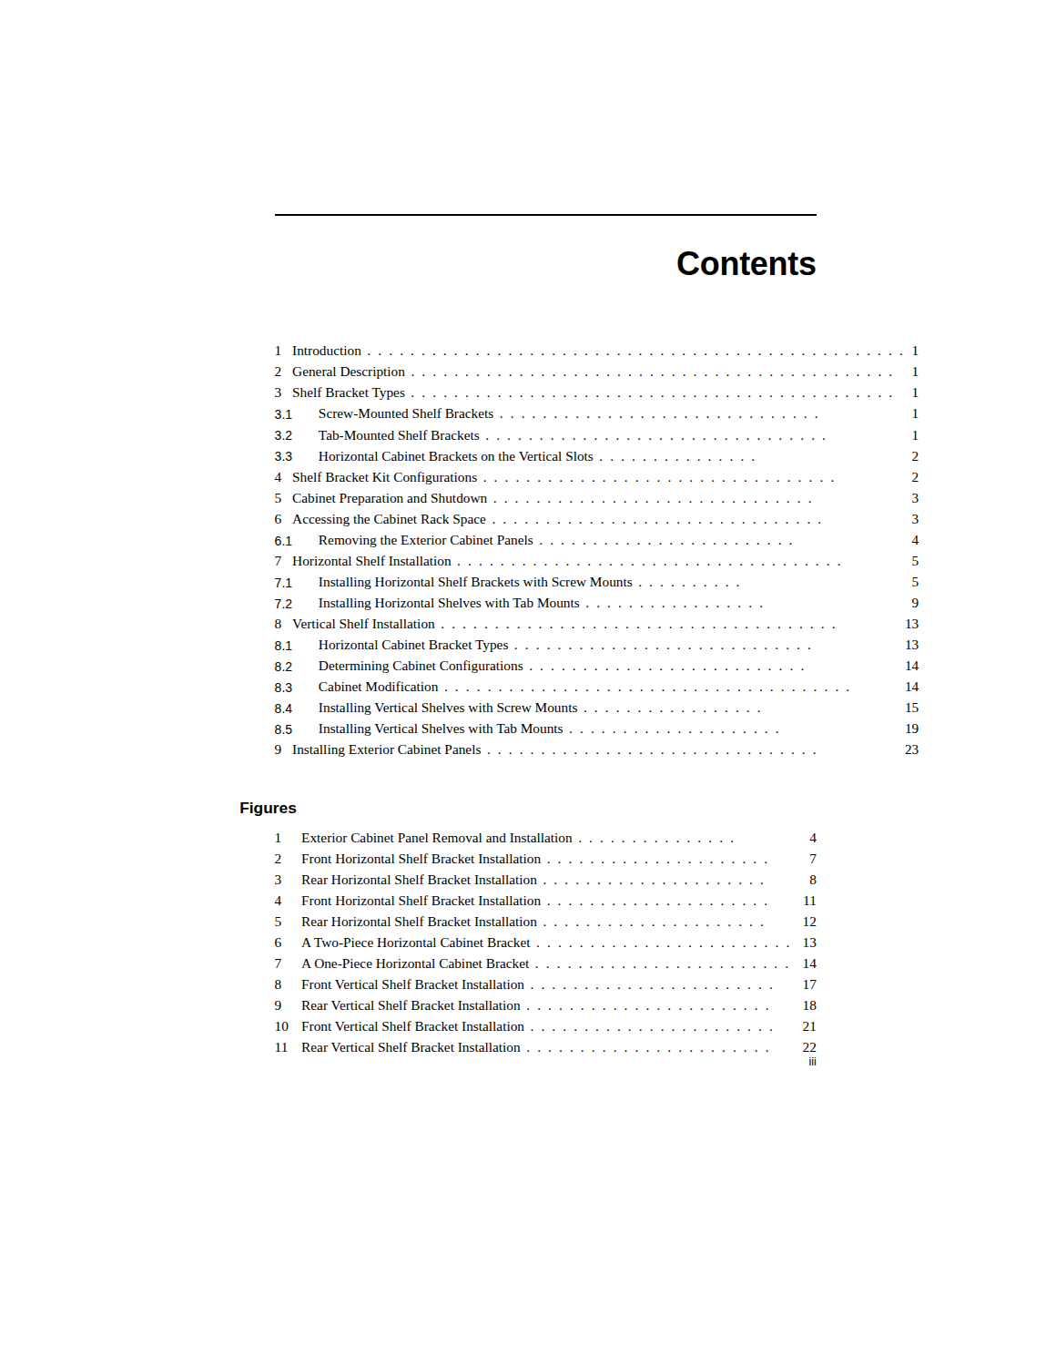Contents
| 1 | Introduction . . . . . . . . . . . . . . . . . . . . . . . . . . . . . . . . . . . . . . . . . . . . . . . . . . | 1 |
| 2 | General Description . . . . . . . . . . . . . . . . . . . . . . . . . . . . . . . . . . . . . . . . . . . . . | 1 |
| 3 | Shelf Bracket Types . . . . . . . . . . . . . . . . . . . . . . . . . . . . . . . . . . . . . . . . . . . . . | 1 |
| 3.1 | Screw-Mounted Shelf Brackets . . . . . . . . . . . . . . . . . . . . . . . . . . . . . . | 1 |
| 3.2 | Tab-Mounted Shelf Brackets . . . . . . . . . . . . . . . . . . . . . . . . . . . . . . . . | 1 |
| 3.3 | Horizontal Cabinet Brackets on the Vertical Slots . . . . . . . . . . . . . . . | 2 |
| 4 | Shelf Bracket Kit Configurations . . . . . . . . . . . . . . . . . . . . . . . . . . . . . . . . . | 2 |
| 5 | Cabinet Preparation and Shutdown . . . . . . . . . . . . . . . . . . . . . . . . . . . . . . | 3 |
| 6 | Accessing the Cabinet Rack Space . . . . . . . . . . . . . . . . . . . . . . . . . . . . . . . | 3 |
| 6.1 | Removing the Exterior Cabinet Panels . . . . . . . . . . . . . . . . . . . . . . . . | 4 |
| 7 | Horizontal Shelf Installation . . . . . . . . . . . . . . . . . . . . . . . . . . . . . . . . . . . . | 5 |
| 7.1 | Installing Horizontal Shelf Brackets with Screw Mounts . . . . . . . . . . | 5 |
| 7.2 | Installing Horizontal Shelves with Tab Mounts . . . . . . . . . . . . . . . . . | 9 |
| 8 | Vertical Shelf Installation . . . . . . . . . . . . . . . . . . . . . . . . . . . . . . . . . . . . . | 13 |
| 8.1 | Horizontal Cabinet Bracket Types . . . . . . . . . . . . . . . . . . . . . . . . . . . . | 13 |
| 8.2 | Determining Cabinet Configurations . . . . . . . . . . . . . . . . . . . . . . . . . . | 14 |
| 8.3 | Cabinet Modification . . . . . . . . . . . . . . . . . . . . . . . . . . . . . . . . . . . . . . | 14 |
| 8.4 | Installing Vertical Shelves with Screw Mounts . . . . . . . . . . . . . . . . . | 15 |
| 8.5 | Installing Vertical Shelves with Tab Mounts . . . . . . . . . . . . . . . . . . . . | 19 |
| 9 | Installing Exterior Cabinet Panels . . . . . . . . . . . . . . . . . . . . . . . . . . . . . . . | 23 |
Figures
| 1 | Exterior Cabinet Panel Removal and Installation . . . . . . . . . . . . . . . | 4 |
| 2 | Front Horizontal Shelf Bracket Installation . . . . . . . . . . . . . . . . . . . . . | 7 |
| 3 | Rear Horizontal Shelf Bracket Installation . . . . . . . . . . . . . . . . . . . . . | 8 |
| 4 | Front Horizontal Shelf Bracket Installation . . . . . . . . . . . . . . . . . . . . . | 11 |
| 5 | Rear Horizontal Shelf Bracket Installation . . . . . . . . . . . . . . . . . . . . . | 12 |
| 6 | A Two-Piece Horizontal Cabinet Bracket . . . . . . . . . . . . . . . . . . . . . . . . | 13 |
| 7 | A One-Piece Horizontal Cabinet Bracket . . . . . . . . . . . . . . . . . . . . . . . . | 14 |
| 8 | Front Vertical Shelf Bracket Installation . . . . . . . . . . . . . . . . . . . . . . . | 17 |
| 9 | Rear Vertical Shelf Bracket Installation . . . . . . . . . . . . . . . . . . . . . . . | 18 |
| 10 | Front Vertical Shelf Bracket Installation . . . . . . . . . . . . . . . . . . . . . . . | 21 |
| 11 | Rear Vertical Shelf Bracket Installation . . . . . . . . . . . . . . . . . . . . . . . | 22 |
iii